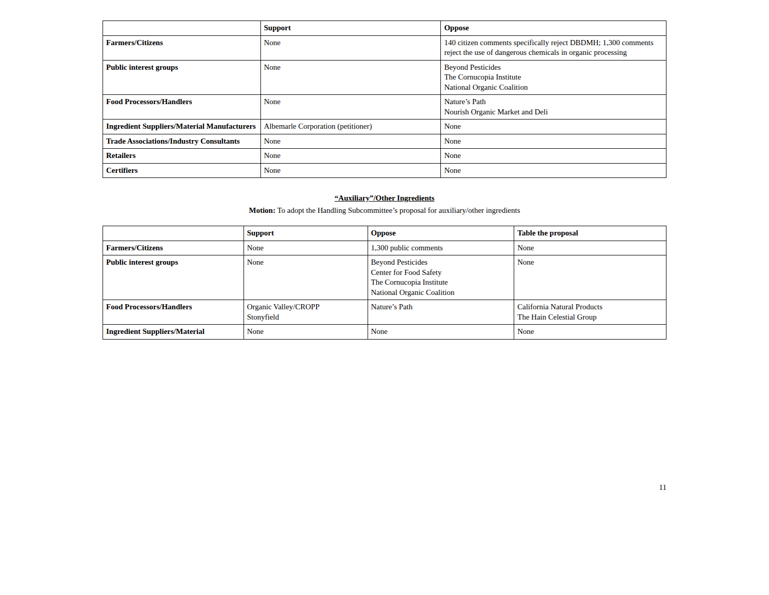| | Support | Oppose |
| Farmers/Citizens | None | 140 citizen comments specifically reject DBDMH; 1,300 comments reject the use of dangerous chemicals in organic processing |
| Public interest groups | None | Beyond Pesticides The Cornucopia Institute National Organic Coalition |
| Food Processors/Handlers | None | Nature’s Path Nourish Organic Market and Deli |
| Ingredient Suppliers/Material Manufacturers | Albemarle Corporation (petitioner) | None |
| Trade Associations/Industry Consultants | None | None |
| Retailers | None | None |
| Certifiers | None | None |
“Auxiliary”/Other Ingredients
Motion: To adopt the Handling Subcommittee’s proposal for auxiliary/other ingredients
| | Support | Oppose | Table the proposal |
| Farmers/Citizens | None | 1,300 public comments | None |
| Public interest groups | None | Beyond Pesticides Center for Food Safety The Cornucopia Institute National Organic Coalition | None |
| Food Processors/Handlers | Organic Valley/CROPP Stonyfield | Nature’s Path | California Natural Products The Hain Celestial Group |
| Ingredient Suppliers/Material | None | None | None |
11